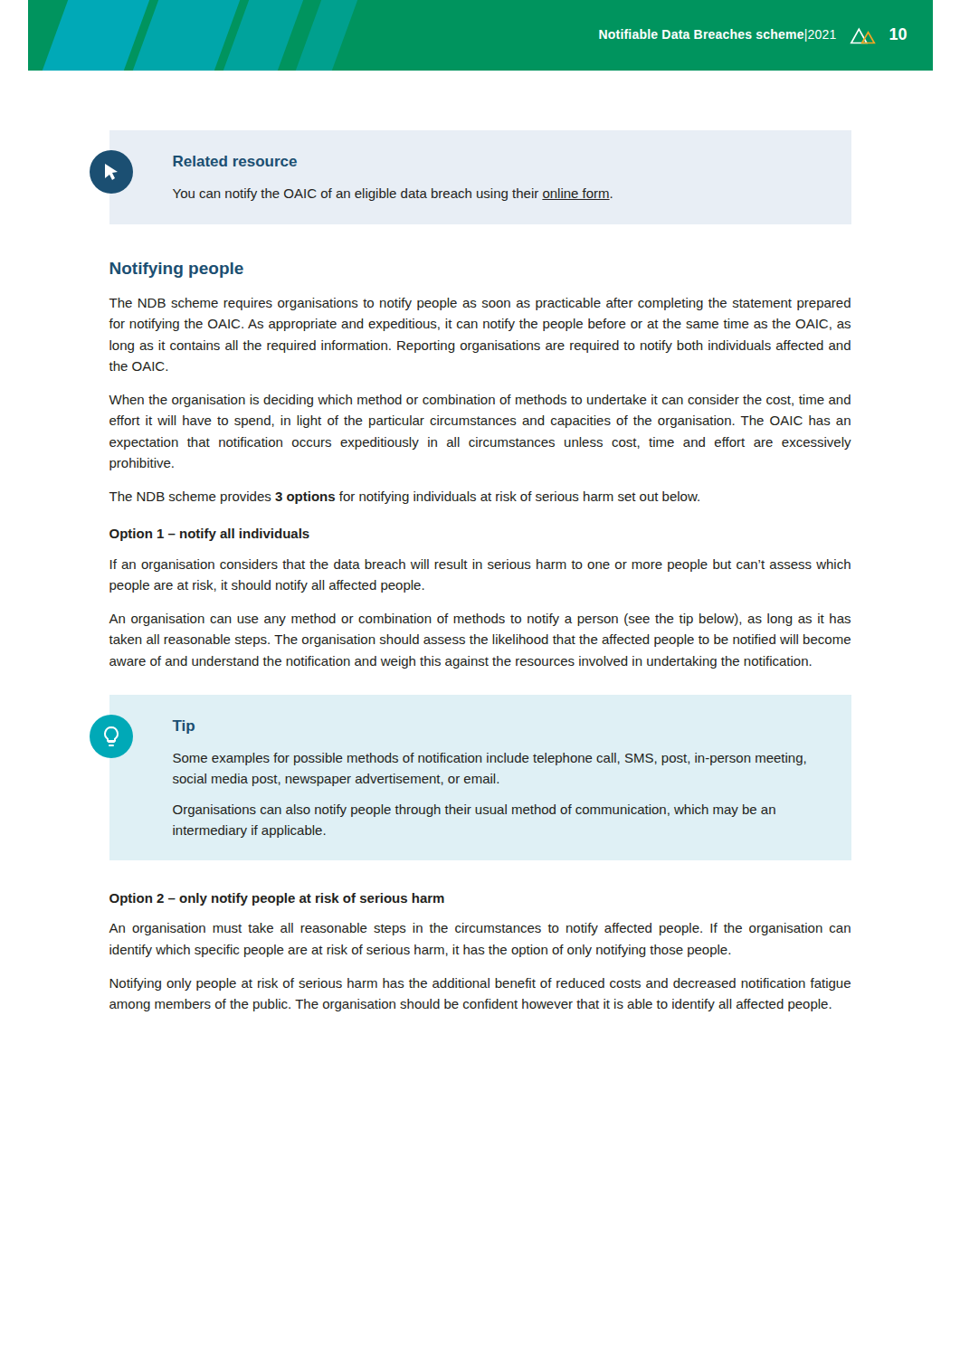Notifiable Data Breaches scheme|2021
10
Related resource
You can notify the OAIC of an eligible data breach using their online form.
Notifying people
The NDB scheme requires organisations to notify people as soon as practicable after completing the statement prepared for notifying the OAIC. As appropriate and expeditious, it can notify the people before or at the same time as the OAIC, as long as it contains all the required information. Reporting organisations are required to notify both individuals affected and the OAIC.
When the organisation is deciding which method or combination of methods to undertake it can consider the cost, time and effort it will have to spend, in light of the particular circumstances and capacities of the organisation. The OAIC has an expectation that notification occurs expeditiously in all circumstances unless cost, time and effort are excessively prohibitive.
The NDB scheme provides 3 options for notifying individuals at risk of serious harm set out below.
Option 1 – notify all individuals
If an organisation considers that the data breach will result in serious harm to one or more people but can’t assess which people are at risk, it should notify all affected people.
An organisation can use any method or combination of methods to notify a person (see the tip below), as long as it has taken all reasonable steps. The organisation should assess the likelihood that the affected people to be notified will become aware of and understand the notification and weigh this against the resources involved in undertaking the notification.
Tip
Some examples for possible methods of notification include telephone call, SMS, post, in-person meeting, social media post, newspaper advertisement, or email.
Organisations can also notify people through their usual method of communication, which may be an intermediary if applicable.
Option 2 – only notify people at risk of serious harm
An organisation must take all reasonable steps in the circumstances to notify affected people. If the organisation can identify which specific people are at risk of serious harm, it has the option of only notifying those people.
Notifying only people at risk of serious harm has the additional benefit of reduced costs and decreased notification fatigue among members of the public. The organisation should be confident however that it is able to identify all affected people.